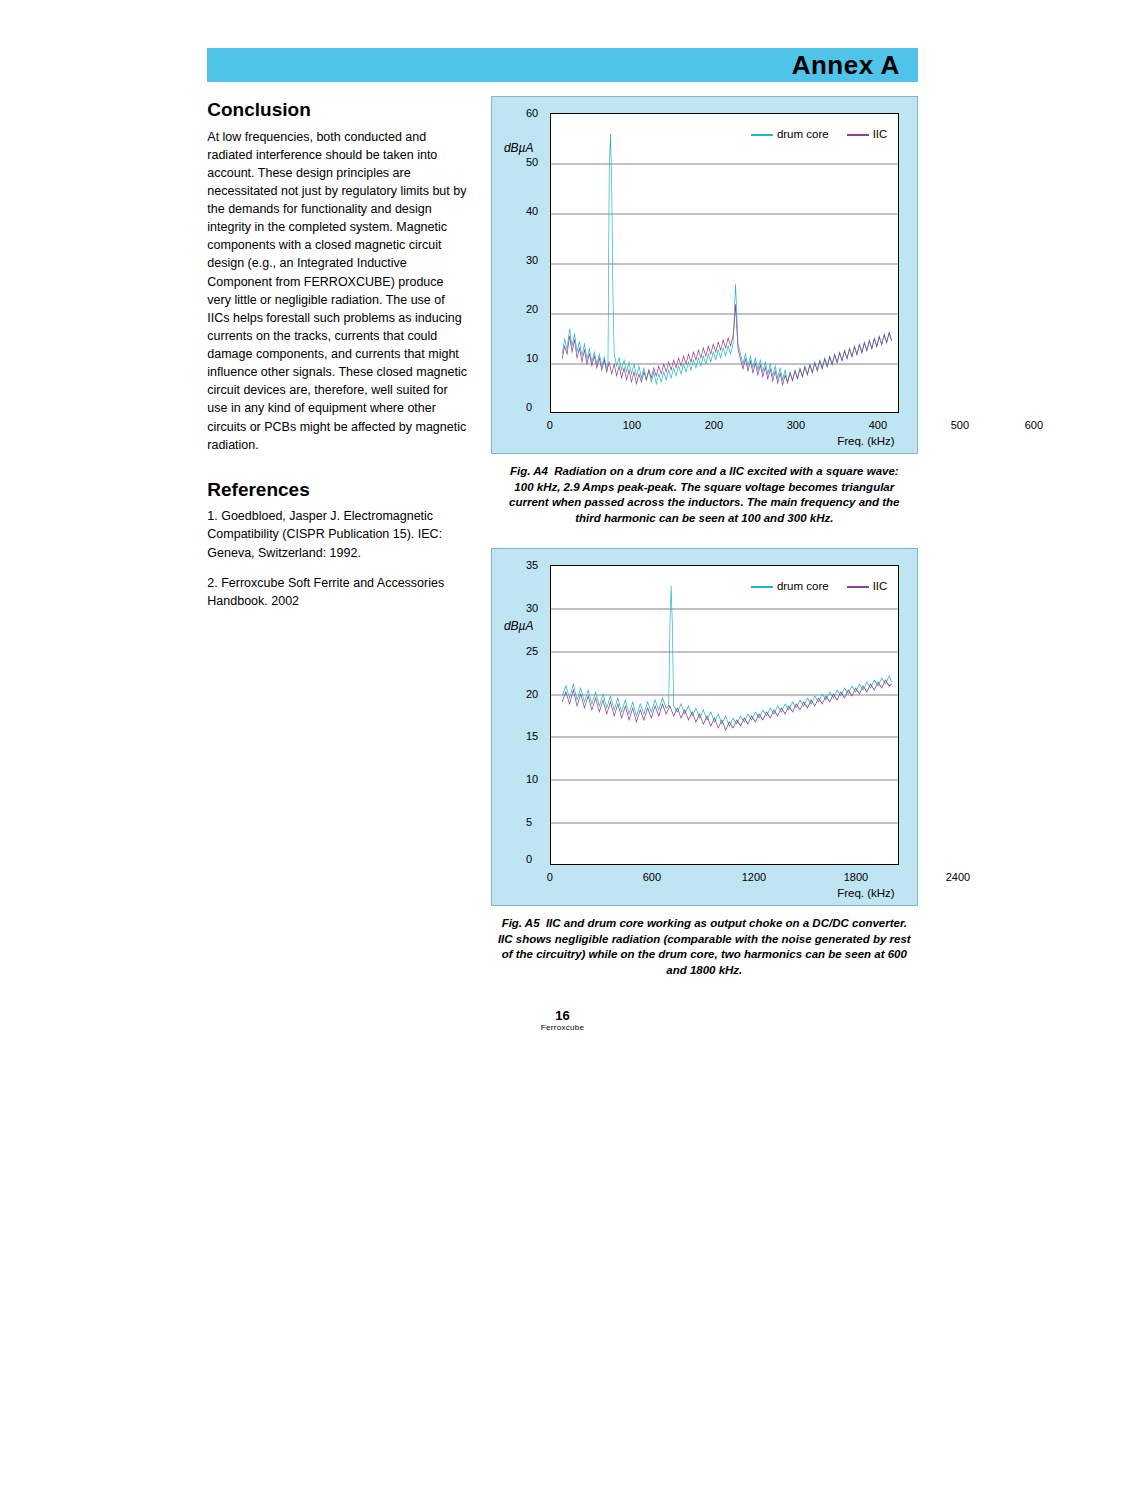Annex A
Conclusion
At low frequencies, both conducted and radiated interference should be taken into account. These design principles are necessitated not just by regulatory limits but by the demands for functionality and design integrity in the completed system. Magnetic components with a closed magnetic circuit design (e.g., an Integrated Inductive Component from FERROXCUBE) produce very little or negligible radiation. The use of IICs helps forestall such problems as inducing currents on the tracks, currents that could damage components, and currents that might influence other signals. These closed magnetic circuit devices are, therefore, well suited for use in any kind of equipment where other circuits or PCBs might be affected by magnetic radiation.
References
1. Goedbloed, Jasper J. Electromagnetic Compatibility (CISPR Publication 15). IEC: Geneva, Switzerland: 1992.
2. Ferroxcube Soft Ferrite and Accessories Handbook. 2002
dBµA
drum core IIC
60
50
40
30
20
10
0
0
100
200
300
400
500
600
Freq. (kHz)
Fig. A4 Radiation on a drum core and a IIC excited with a square wave:
100 kHz, 2.9 Amps peak-peak. The square voltage becomes triangular current when passed across the inductors. The main frequency and the third harmonic can be seen at 100 and 300 kHz.
dBµA
drum core IIC
35
30
25
20
15
10
5
0
0
600
1200
1800
2400
Freq. (kHz)
Fig. A5 IIC and drum core working as output choke on a DC/DC converter.
IIC shows negligible radiation (comparable with the noise generated by rest of the circuitry) while on the drum core, two harmonics can be seen at 600 and 1800 kHz.
16
Ferroxcube